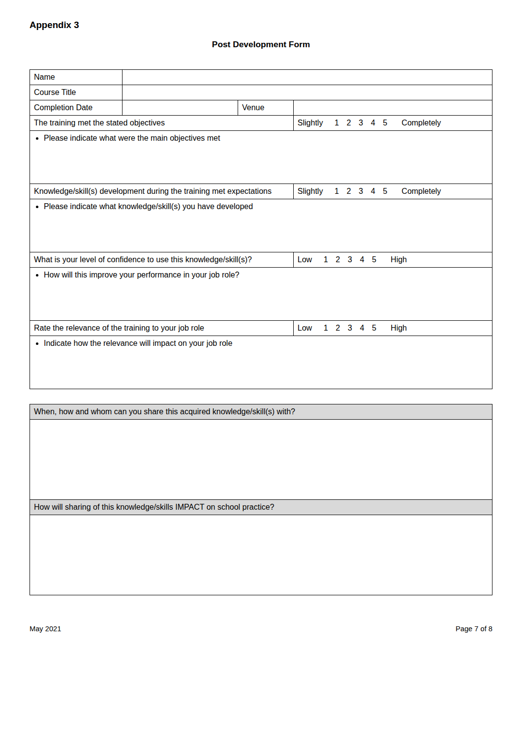Appendix 3
Post Development Form
| Name | |
| Course Title | |
| Completion Date | | Venue | |
| The training met the stated objectives | Slightly 1 2 3 4 5 Completely |
| Please indicate what were the main objectives met |
| Knowledge/skill(s) development during the training met expectations | Slightly 1 2 3 4 5 Completely |
| Please indicate what knowledge/skill(s) you have developed |
| What is your level of confidence to use this knowledge/skill(s)? | Low 1 2 3 4 5 High |
| How will this improve your performance in your job role? |
| Rate the relevance of the training to your job role | Low 1 2 3 4 5 High |
| Indicate how the relevance will impact on your job role |
| When, how and whom can you share this acquired knowledge/skill(s) with? |
| How will sharing of this knowledge/skills IMPACT on school practice? |
May 2021 Page 7 of 8